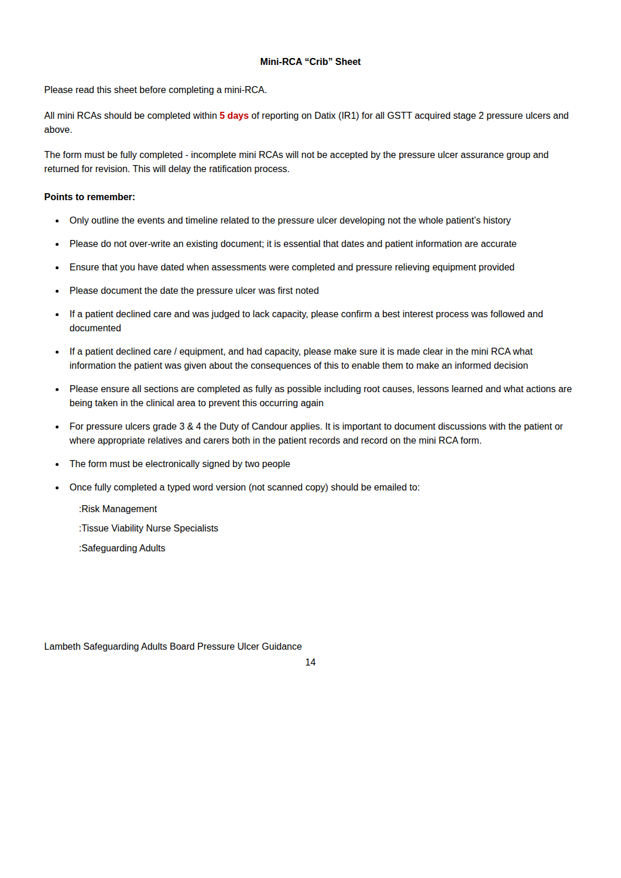Mini-RCA “Crib” Sheet
Please read this sheet before completing a mini-RCA.
All mini RCAs should be completed within 5 days of reporting on Datix (IR1) for all GSTT acquired stage 2 pressure ulcers and above.
The form must be fully completed - incomplete mini RCAs will not be accepted by the pressure ulcer assurance group and returned for revision. This will delay the ratification process.
Points to remember:
Only outline the events and timeline related to the pressure ulcer developing not the whole patient’s history
Please do not over-write an existing document; it is essential that dates and patient information are accurate
Ensure that you have dated when assessments were completed and pressure relieving equipment provided
Please document the date the pressure ulcer was first noted
If a patient declined care and was judged to lack capacity, please confirm a best interest process was followed and documented
If a patient declined care / equipment, and had capacity, please make sure it is made clear in the mini RCA what information the patient was given about the consequences of this to enable them to make an informed decision
Please ensure all sections are completed as fully as possible including root causes, lessons learned and what actions are being taken in the clinical area to prevent this occurring again
For pressure ulcers grade 3 & 4 the Duty of Candour applies. It is important to document discussions with the patient or where appropriate relatives and carers both in the patient records and record on the mini RCA form.
The form must be electronically signed by two people
Once fully completed a typed word version (not scanned copy) should be emailed to:
:Risk Management
:Tissue Viability Nurse Specialists
:Safeguarding Adults
Lambeth Safeguarding Adults Board Pressure Ulcer Guidance
14